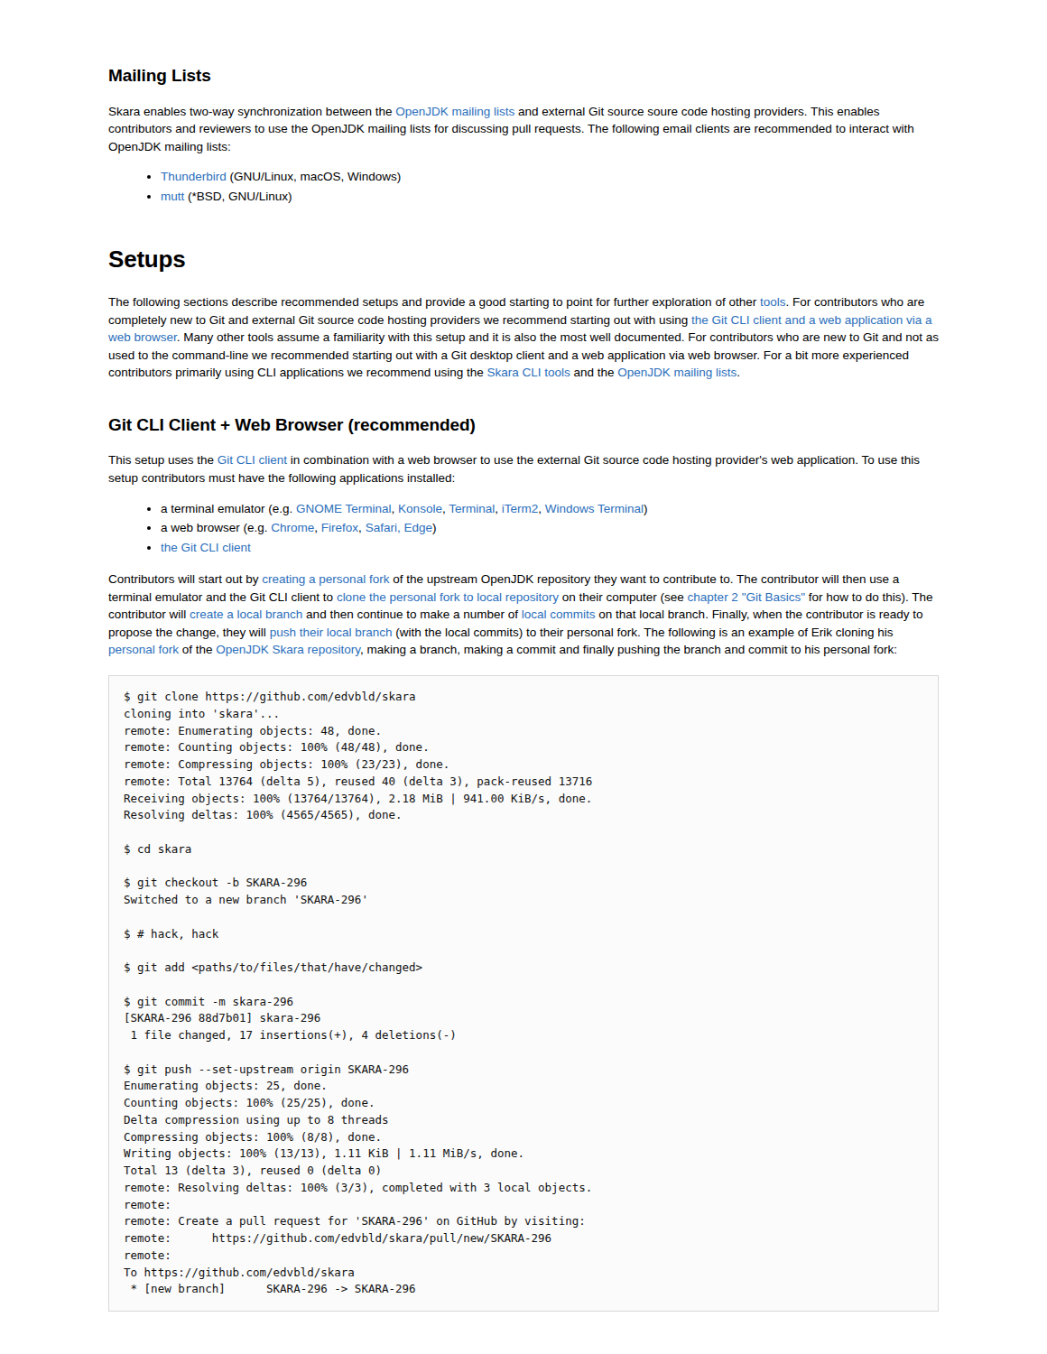Mailing Lists
Skara enables two-way synchronization between the OpenJDK mailing lists and external Git source soure code hosting providers. This enables contributors and reviewers to use the OpenJDK mailing lists for discussing pull requests. The following email clients are recommended to interact with OpenJDK mailing lists:
Thunderbird (GNU/Linux, macOS, Windows)
mutt (*BSD, GNU/Linux)
Setups
The following sections describe recommended setups and provide a good starting to point for further exploration of other tools. For contributors who are completely new to Git and external Git source code hosting providers we recommend starting out with using the Git CLI client and a web application via a web browser. Many other tools assume a familiarity with this setup and it is also the most well documented. For contributors who are new to Git and not as used to the command-line we recommended starting out with a Git desktop client and a web application via web browser. For a bit more experienced contributors primarily using CLI applications we recommend using the Skara CLI tools and the OpenJDK mailing lists.
Git CLI Client + Web Browser (recommended)
This setup uses the Git CLI client in combination with a web browser to use the external Git source code hosting provider's web application. To use this setup contributors must have the following applications installed:
a terminal emulator (e.g. GNOME Terminal, Konsole, Terminal, iTerm2, Windows Terminal)
a web browser (e.g. Chrome, Firefox, Safari, Edge)
the Git CLI client
Contributors will start out by creating a personal fork of the upstream OpenJDK repository they want to contribute to. The contributor will then use a terminal emulator and the Git CLI client to clone the personal fork to local repository on their computer (see chapter 2 "Git Basics" for how to do this). The contributor will create a local branch and then continue to make a number of local commits on that local branch. Finally, when the contributor is ready to propose the change, they will push their local branch (with the local commits) to their personal fork. The following is an example of Erik cloning his personal fork of the OpenJDK Skara repository, making a branch, making a commit and finally pushing the branch and commit to his personal fork:
$ git clone https://github.com/edvbld/skara
cloning into 'skara'...
remote: Enumerating objects: 48, done.
remote: Counting objects: 100% (48/48), done.
remote: Compressing objects: 100% (23/23), done.
remote: Total 13764 (delta 5), reused 40 (delta 3), pack-reused 13716
Receiving objects: 100% (13764/13764), 2.18 MiB | 941.00 KiB/s, done.
Resolving deltas: 100% (4565/4565), done.

$ cd skara

$ git checkout -b SKARA-296
Switched to a new branch 'SKARA-296'

$ # hack, hack

$ git add <paths/to/files/that/have/changed>

$ git commit -m skara-296
[SKARA-296 88d7b01] skara-296
 1 file changed, 17 insertions(+), 4 deletions(-)

$ git push --set-upstream origin SKARA-296
Enumerating objects: 25, done.
Counting objects: 100% (25/25), done.
Delta compression using up to 8 threads
Compressing objects: 100% (8/8), done.
Writing objects: 100% (13/13), 1.11 KiB | 1.11 MiB/s, done.
Total 13 (delta 3), reused 0 (delta 0)
remote: Resolving deltas: 100% (3/3), completed with 3 local objects.
remote:
remote: Create a pull request for 'SKARA-296' on GitHub by visiting:
remote:      https://github.com/edvbld/skara/pull/new/SKARA-296
remote:
To https://github.com/edvbld/skara
 * [new branch]      SKARA-296 -> SKARA-296